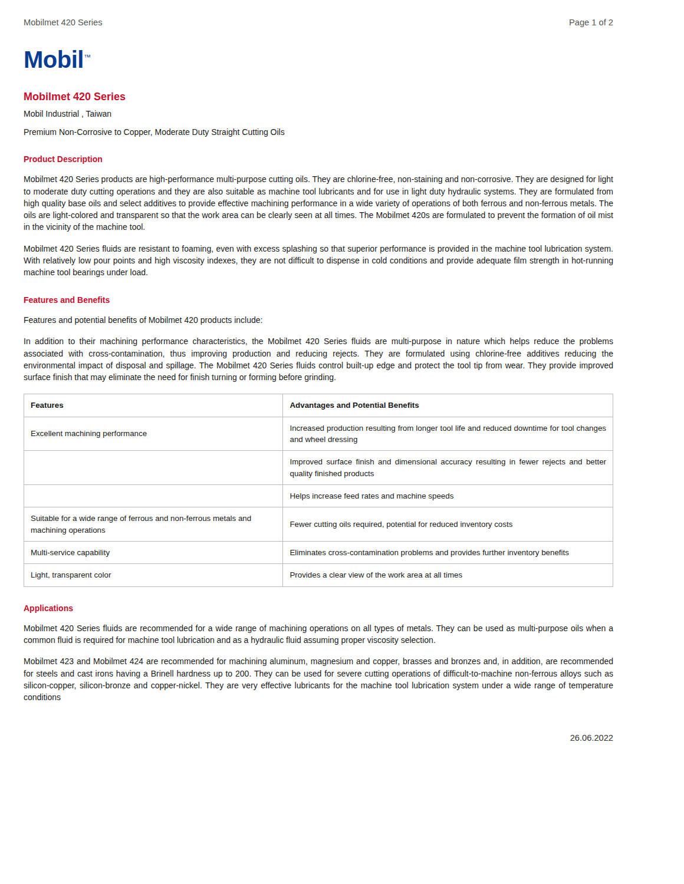Mobilmet 420 Series Page 1 of 2
Mobil™
Mobilmet 420 Series
Mobil Industrial , Taiwan
Premium Non-Corrosive to Copper, Moderate Duty Straight Cutting Oils
Product Description
Mobilmet 420 Series products are high-performance multi-purpose cutting oils. They are chlorine-free, non-staining and non-corrosive. They are designed for light to moderate duty cutting operations and they are also suitable as machine tool lubricants and for use in light duty hydraulic systems. They are formulated from high quality base oils and select additives to provide effective machining performance in a wide variety of operations of both ferrous and non-ferrous metals. The oils are light-colored and transparent so that the work area can be clearly seen at all times. The Mobilmet 420s are formulated to prevent the formation of oil mist in the vicinity of the machine tool.
Mobilmet 420 Series fluids are resistant to foaming, even with excess splashing so that superior performance is provided in the machine tool lubrication system. With relatively low pour points and high viscosity indexes, they are not difficult to dispense in cold conditions and provide adequate film strength in hot-running machine tool bearings under load.
Features and Benefits
Features and potential benefits of Mobilmet 420 products include:
In addition to their machining performance characteristics, the Mobilmet 420 Series fluids are multi-purpose in nature which helps reduce the problems associated with cross-contamination, thus improving production and reducing rejects. They are formulated using chlorine-free additives reducing the environmental impact of disposal and spillage. The Mobilmet 420 Series fluids control built-up edge and protect the tool tip from wear. They provide improved surface finish that may eliminate the need for finish turning or forming before grinding.
| Features | Advantages and Potential Benefits |
| --- | --- |
| Excellent machining performance | Increased production resulting from longer tool life and reduced downtime for tool changes and wheel dressing |
| | Improved surface finish and dimensional accuracy resulting in fewer rejects and better quality finished products |
| | Helps increase feed rates and machine speeds |
| Suitable for a wide range of ferrous and non-ferrous metals and machining operations | Fewer cutting oils required, potential for reduced inventory costs |
| Multi-service capability | Eliminates cross-contamination problems and provides further inventory benefits |
| Light, transparent color | Provides a clear view of the work area at all times |
Applications
Mobilmet 420 Series fluids are recommended for a wide range of machining operations on all types of metals. They can be used as multi-purpose oils when a common fluid is required for machine tool lubrication and as a hydraulic fluid assuming proper viscosity selection.
Mobilmet 423 and Mobilmet 424 are recommended for machining aluminum, magnesium and copper, brasses and bronzes and, in addition, are recommended for steels and cast irons having a Brinell hardness up to 200. They can be used for severe cutting operations of difficult-to-machine non-ferrous alloys such as silicon-copper, silicon-bronze and copper-nickel. They are very effective lubricants for the machine tool lubrication system under a wide range of temperature conditions
26.06.2022